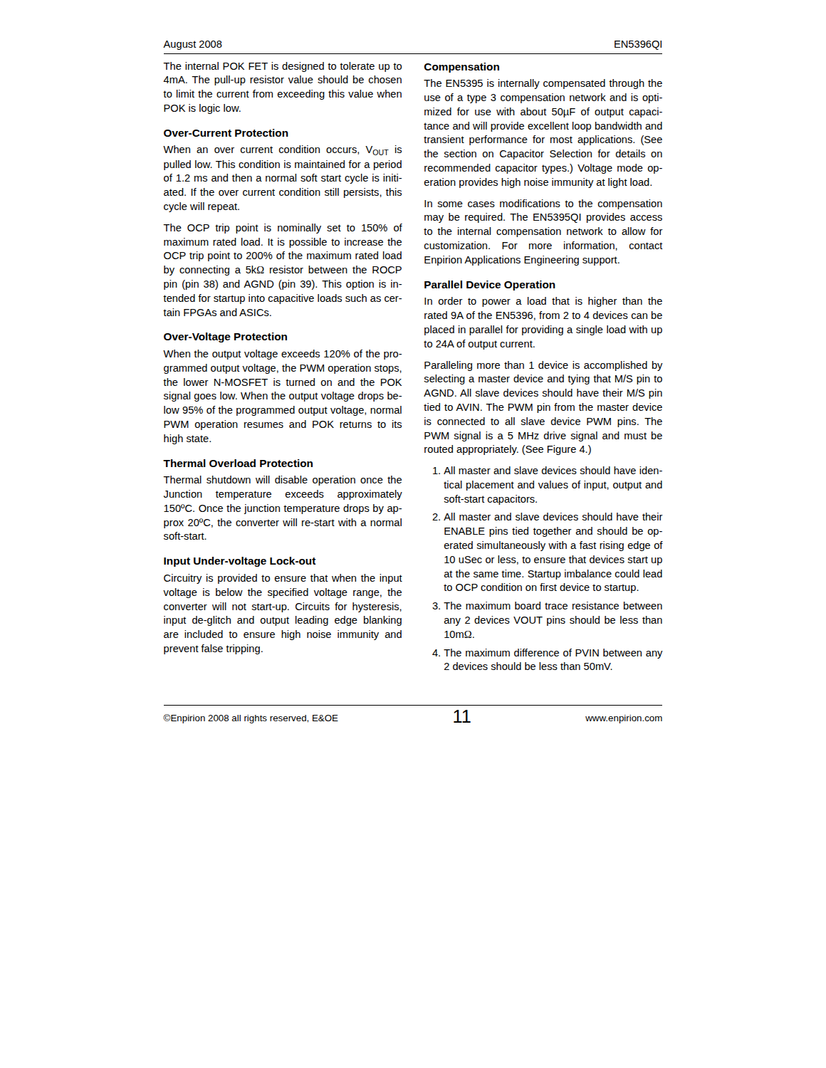August 2008 EN5396QI
The internal POK FET is designed to tolerate up to 4mA. The pull-up resistor value should be chosen to limit the current from exceeding this value when POK is logic low.
Over-Current Protection
When an over current condition occurs, VOUT is pulled low. This condition is maintained for a period of 1.2 ms and then a normal soft start cycle is initiated. If the over current condition still persists, this cycle will repeat.
The OCP trip point is nominally set to 150% of maximum rated load. It is possible to increase the OCP trip point to 200% of the maximum rated load by connecting a 5kΩ resistor between the ROCP pin (pin 38) and AGND (pin 39). This option is intended for startup into capacitive loads such as certain FPGAs and ASICs.
Over-Voltage Protection
When the output voltage exceeds 120% of the programmed output voltage, the PWM operation stops, the lower N-MOSFET is turned on and the POK signal goes low. When the output voltage drops below 95% of the programmed output voltage, normal PWM operation resumes and POK returns to its high state.
Thermal Overload Protection
Thermal shutdown will disable operation once the Junction temperature exceeds approximately 150ºC. Once the junction temperature drops by approx 20ºC, the converter will re-start with a normal soft-start.
Input Under-voltage Lock-out
Circuitry is provided to ensure that when the input voltage is below the specified voltage range, the converter will not start-up. Circuits for hysteresis, input de-glitch and output leading edge blanking are included to ensure high noise immunity and prevent false tripping.
Compensation
The EN5395 is internally compensated through the use of a type 3 compensation network and is optimized for use with about 50µF of output capacitance and will provide excellent loop bandwidth and transient performance for most applications. (See the section on Capacitor Selection for details on recommended capacitor types.) Voltage mode operation provides high noise immunity at light load.
In some cases modifications to the compensation may be required. The EN5395QI provides access to the internal compensation network to allow for customization. For more information, contact Enpirion Applications Engineering support.
Parallel Device Operation
In order to power a load that is higher than the rated 9A of the EN5396, from 2 to 4 devices can be placed in parallel for providing a single load with up to 24A of output current.
Paralleling more than 1 device is accomplished by selecting a master device and tying that M/S pin to AGND. All slave devices should have their M/S pin tied to AVIN. The PWM pin from the master device is connected to all slave device PWM pins. The PWM signal is a 5 MHz drive signal and must be routed appropriately. (See Figure 4.)
All master and slave devices should have identical placement and values of input, output and soft-start capacitors.
All master and slave devices should have their ENABLE pins tied together and should be operated simultaneously with a fast rising edge of 10 uSec or less, to ensure that devices start up at the same time. Startup imbalance could lead to OCP condition on first device to startup.
The maximum board trace resistance between any 2 devices VOUT pins should be less than 10mΩ.
The maximum difference of PVIN between any 2 devices should be less than 50mV.
©Enpirion 2008 all rights reserved, E&OE 11 www.enpirion.com